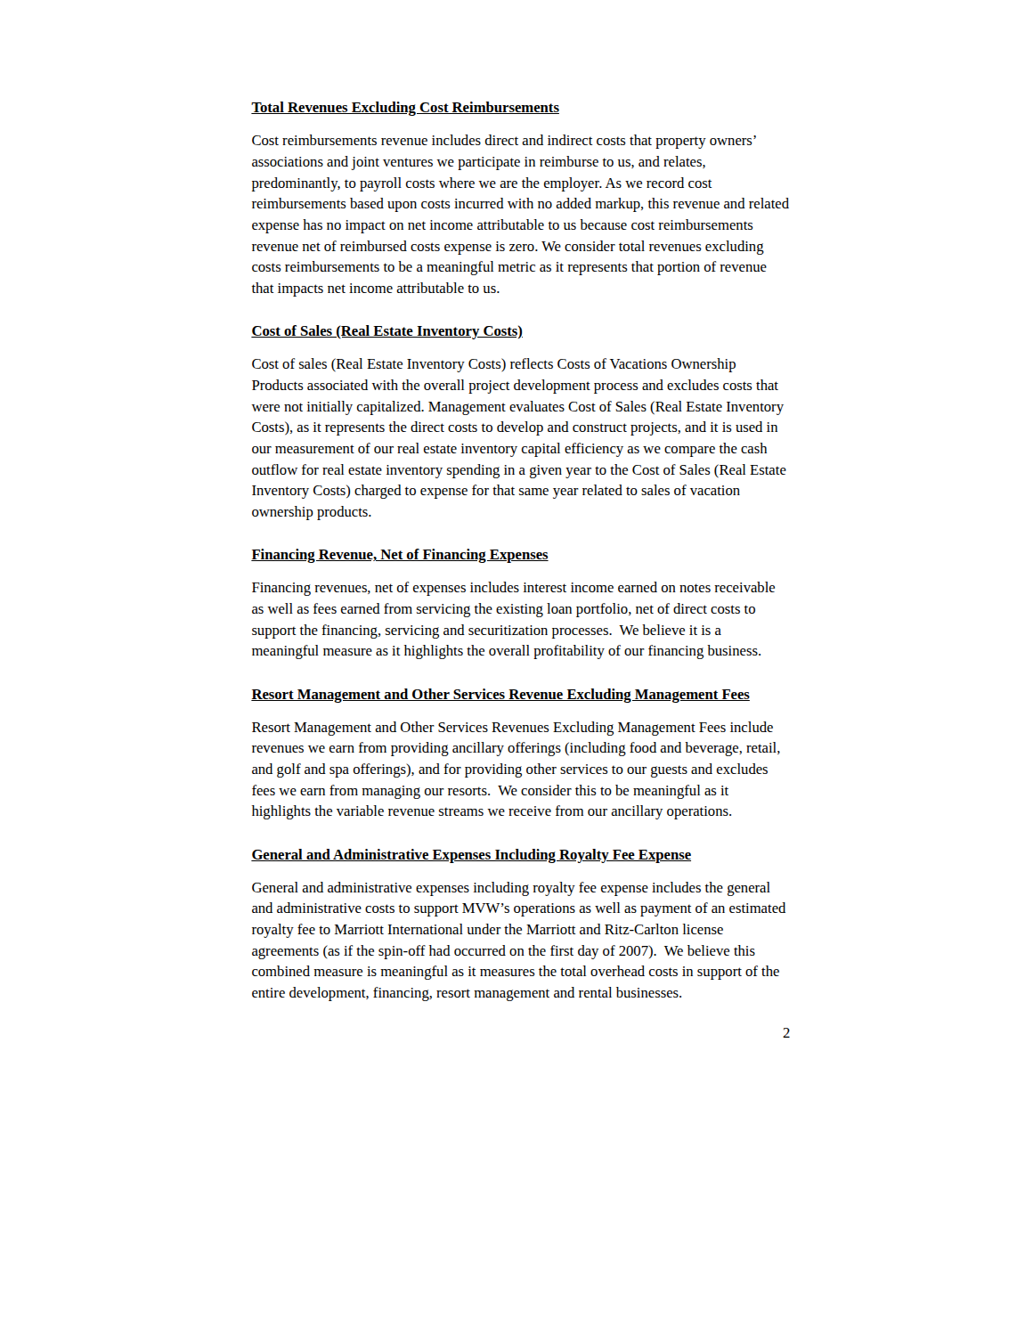Total Revenues Excluding Cost Reimbursements
Cost reimbursements revenue includes direct and indirect costs that property owners’ associations and joint ventures we participate in reimburse to us, and relates, predominantly, to payroll costs where we are the employer. As we record cost reimbursements based upon costs incurred with no added markup, this revenue and related expense has no impact on net income attributable to us because cost reimbursements revenue net of reimbursed costs expense is zero. We consider total revenues excluding costs reimbursements to be a meaningful metric as it represents that portion of revenue that impacts net income attributable to us.
Cost of Sales (Real Estate Inventory Costs)
Cost of sales (Real Estate Inventory Costs) reflects Costs of Vacations Ownership Products associated with the overall project development process and excludes costs that were not initially capitalized. Management evaluates Cost of Sales (Real Estate Inventory Costs), as it represents the direct costs to develop and construct projects, and it is used in our measurement of our real estate inventory capital efficiency as we compare the cash outflow for real estate inventory spending in a given year to the Cost of Sales (Real Estate Inventory Costs) charged to expense for that same year related to sales of vacation ownership products.
Financing Revenue, Net of Financing Expenses
Financing revenues, net of expenses includes interest income earned on notes receivable as well as fees earned from servicing the existing loan portfolio, net of direct costs to support the financing, servicing and securitization processes. We believe it is a meaningful measure as it highlights the overall profitability of our financing business.
Resort Management and Other Services Revenue Excluding Management Fees
Resort Management and Other Services Revenues Excluding Management Fees include revenues we earn from providing ancillary offerings (including food and beverage, retail, and golf and spa offerings), and for providing other services to our guests and excludes fees we earn from managing our resorts. We consider this to be meaningful as it highlights the variable revenue streams we receive from our ancillary operations.
General and Administrative Expenses Including Royalty Fee Expense
General and administrative expenses including royalty fee expense includes the general and administrative costs to support MVW’s operations as well as payment of an estimated royalty fee to Marriott International under the Marriott and Ritz-Carlton license agreements (as if the spin-off had occurred on the first day of 2007). We believe this combined measure is meaningful as it measures the total overhead costs in support of the entire development, financing, resort management and rental businesses.
2